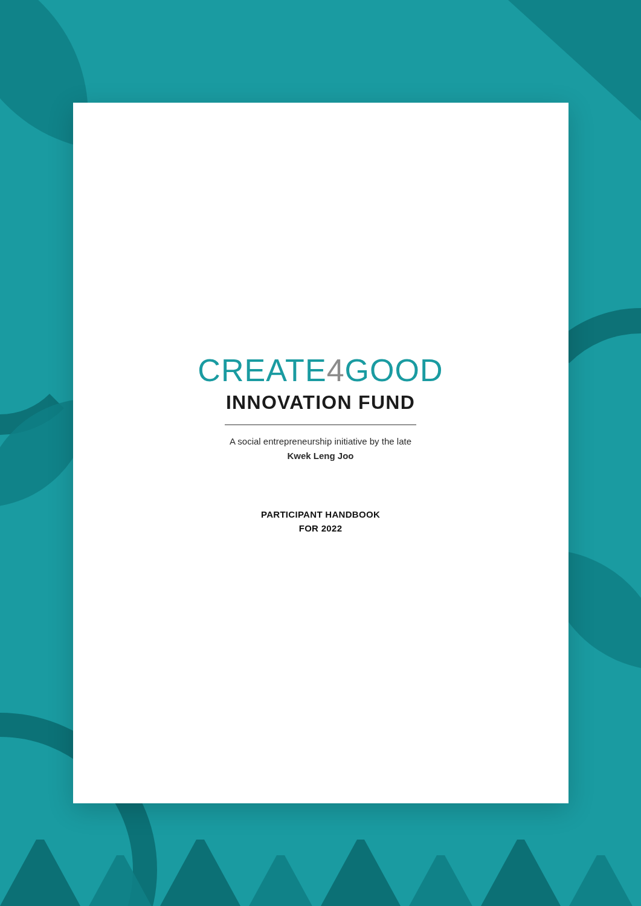CREATE4 GOOD
INNOVATION FUND
A social entrepreneurship initiative by the late Kwek Leng Joo
PARTICIPANT HANDBOOK
FOR 2022